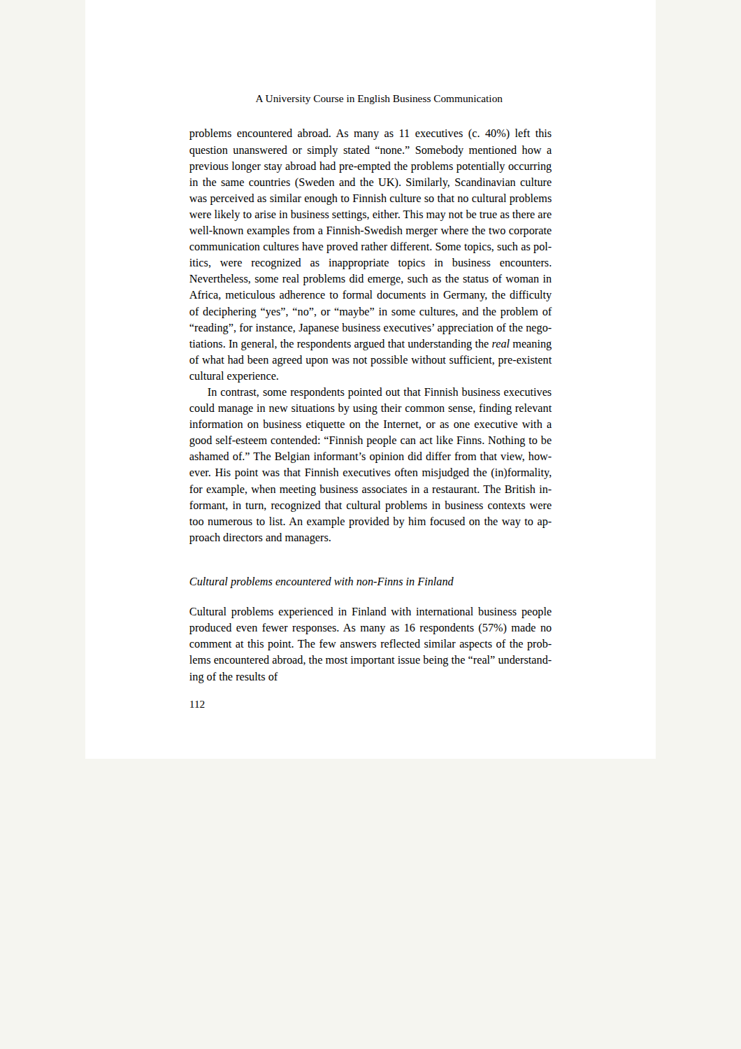A University Course in English Business Communication
problems encountered abroad. As many as 11 executives (c. 40%) left this question unanswered or simply stated “none.” Somebody mentioned how a previous longer stay abroad had pre-empted the problems potentially occurring in the same countries (Sweden and the UK). Similarly, Scandinavian culture was perceived as similar enough to Finnish culture so that no cultural problems were likely to arise in business settings, either. This may not be true as there are well-known examples from a Finnish-Swedish merger where the two corporate communication cultures have proved rather different. Some topics, such as politics, were recognized as inappropriate topics in business encounters. Nevertheless, some real problems did emerge, such as the status of woman in Africa, meticulous adherence to formal documents in Germany, the difficulty of deciphering “yes”, “no”, or “maybe” in some cultures, and the problem of “reading”, for instance, Japanese business executives’ appreciation of the negotiations. In general, the respondents argued that understanding the real meaning of what had been agreed upon was not possible without sufficient, pre-existent cultural experience.
In contrast, some respondents pointed out that Finnish business executives could manage in new situations by using their common sense, finding relevant information on business etiquette on the Internet, or as one executive with a good self-esteem contended: “Finnish people can act like Finns. Nothing to be ashamed of.” The Belgian informant’s opinion did differ from that view, however. His point was that Finnish executives often misjudged the (in)formality, for example, when meeting business associates in a restaurant. The British informant, in turn, recognized that cultural problems in business contexts were too numerous to list. An example provided by him focused on the way to approach directors and managers.
Cultural problems encountered with non-Finns in Finland
Cultural problems experienced in Finland with international business people produced even fewer responses. As many as 16 respondents (57%) made no comment at this point. The few answers reflected similar aspects of the problems encountered abroad, the most important issue being the “real” understanding of the results of
112